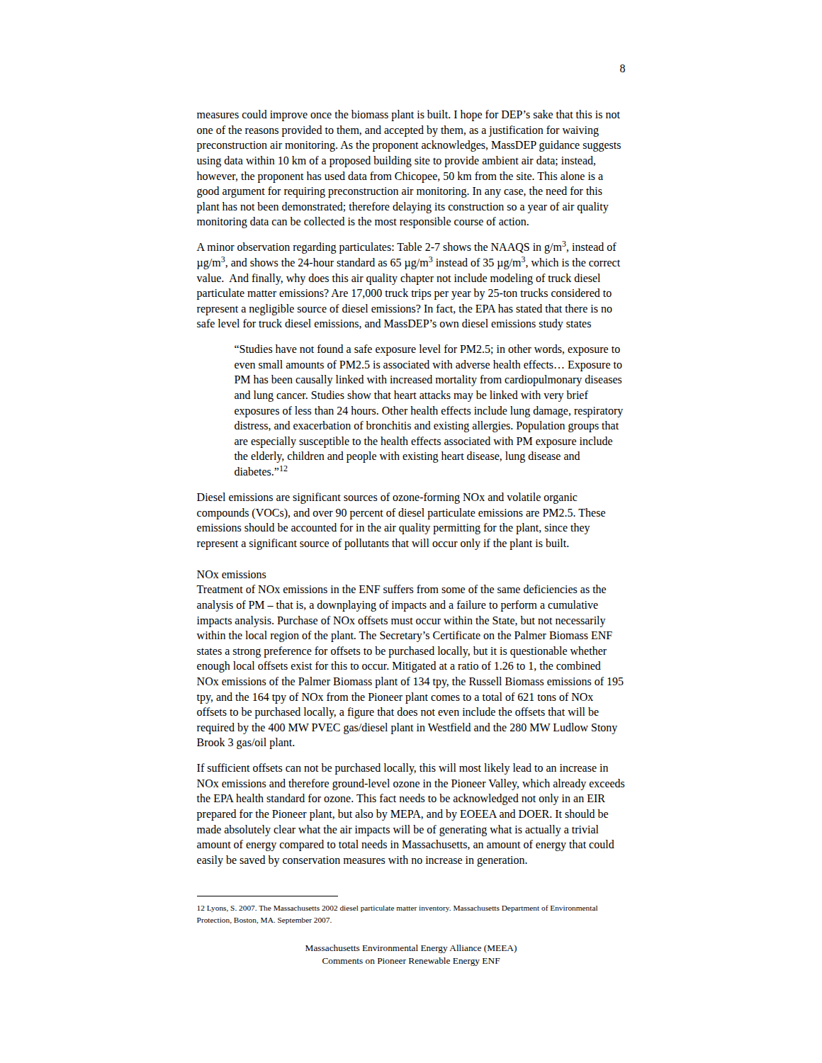8
measures could improve once the biomass plant is built. I hope for DEP’s sake that this is not one of the reasons provided to them, and accepted by them, as a justification for waiving preconstruction air monitoring. As the proponent acknowledges, MassDEP guidance suggests using data within 10 km of a proposed building site to provide ambient air data; instead, however, the proponent has used data from Chicopee, 50 km from the site. This alone is a good argument for requiring preconstruction air monitoring. In any case, the need for this plant has not been demonstrated; therefore delaying its construction so a year of air quality monitoring data can be collected is the most responsible course of action.
A minor observation regarding particulates: Table 2-7 shows the NAAQS in g/m3, instead of µg/m3, and shows the 24-hour standard as 65 µg/m3 instead of 35 µg/m3, which is the correct value. And finally, why does this air quality chapter not include modeling of truck diesel particulate matter emissions? Are 17,000 truck trips per year by 25-ton trucks considered to represent a negligible source of diesel emissions? In fact, the EPA has stated that there is no safe level for truck diesel emissions, and MassDEP’s own diesel emissions study states
“Studies have not found a safe exposure level for PM2.5; in other words, exposure to even small amounts of PM2.5 is associated with adverse health effects… Exposure to PM has been causally linked with increased mortality from cardiopulmonary diseases and lung cancer. Studies show that heart attacks may be linked with very brief exposures of less than 24 hours. Other health effects include lung damage, respiratory distress, and exacerbation of bronchitis and existing allergies. Population groups that are especially susceptible to the health effects associated with PM exposure include the elderly, children and people with existing heart disease, lung disease and diabetes.”12
Diesel emissions are significant sources of ozone-forming NOx and volatile organic compounds (VOCs), and over 90 percent of diesel particulate emissions are PM2.5. These emissions should be accounted for in the air quality permitting for the plant, since they represent a significant source of pollutants that will occur only if the plant is built.
NOx emissions
Treatment of NOx emissions in the ENF suffers from some of the same deficiencies as the analysis of PM – that is, a downplaying of impacts and a failure to perform a cumulative impacts analysis. Purchase of NOx offsets must occur within the State, but not necessarily within the local region of the plant. The Secretary’s Certificate on the Palmer Biomass ENF states a strong preference for offsets to be purchased locally, but it is questionable whether enough local offsets exist for this to occur. Mitigated at a ratio of 1.26 to 1, the combined NOx emissions of the Palmer Biomass plant of 134 tpy, the Russell Biomass emissions of 195 tpy, and the 164 tpy of NOx from the Pioneer plant comes to a total of 621 tons of NOx offsets to be purchased locally, a figure that does not even include the offsets that will be required by the 400 MW PVEC gas/diesel plant in Westfield and the 280 MW Ludlow Stony Brook 3 gas/oil plant.
If sufficient offsets can not be purchased locally, this will most likely lead to an increase in NOx emissions and therefore ground-level ozone in the Pioneer Valley, which already exceeds the EPA health standard for ozone. This fact needs to be acknowledged not only in an EIR prepared for the Pioneer plant, but also by MEPA, and by EOEEA and DOER. It should be made absolutely clear what the air impacts will be of generating what is actually a trivial amount of energy compared to total needs in Massachusetts, an amount of energy that could easily be saved by conservation measures with no increase in generation.
12 Lyons, S. 2007. The Massachusetts 2002 diesel particulate matter inventory. Massachusetts Department of Environmental Protection, Boston, MA. September 2007.
Massachusetts Environmental Energy Alliance (MEEA)
Comments on Pioneer Renewable Energy ENF